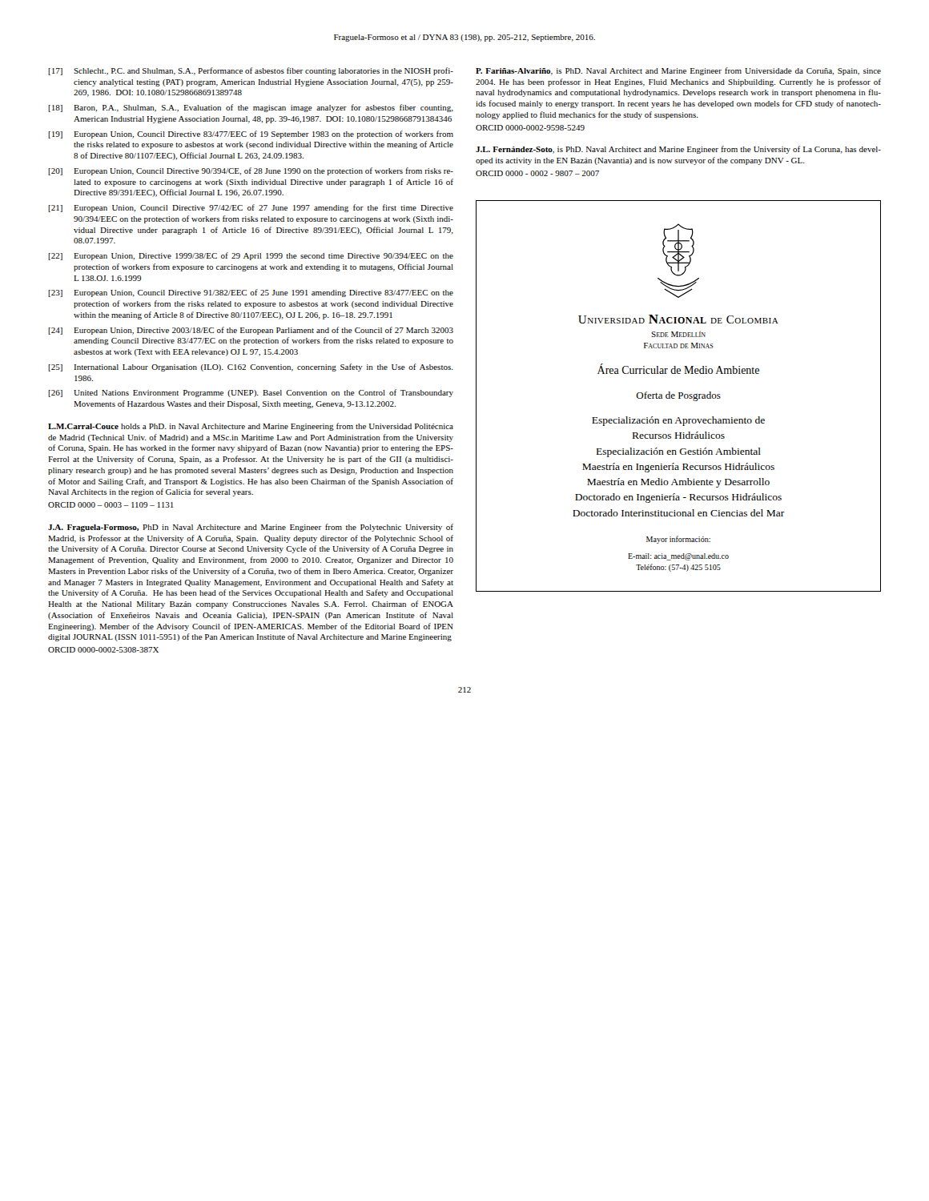Fraguela-Formoso et al / DYNA 83 (198), pp. 205-212, Septiembre, 2016.
[17] Schlecht., P.C. and Shulman, S.A., Performance of asbestos fiber counting laboratories in the NIOSH proficiency analytical testing (PAT) program, American Industrial Hygiene Association Journal, 47(5), pp 259-269, 1986. DOI: 10.1080/15298668691389748
[18] Baron, P.A., Shulman, S.A., Evaluation of the magiscan image analyzer for asbestos fiber counting, American Industrial Hygiene Association Journal, 48, pp. 39-46,1987. DOI: 10.1080/15298668791384346
[19] European Union, Council Directive 83/477/EEC of 19 September 1983 on the protection of workers from the risks related to exposure to asbestos at work (second individual Directive within the meaning of Article 8 of Directive 80/1107/EEC), Official Journal L 263, 24.09.1983.
[20] European Union, Council Directive 90/394/CE, of 28 June 1990 on the protection of workers from risks related to exposure to carcinogens at work (Sixth individual Directive under paragraph 1 of Article 16 of Directive 89/391/EEC), Official Journal L 196, 26.07.1990.
[21] European Union, Council Directive 97/42/EC of 27 June 1997 amending for the first time Directive 90/394/EEC on the protection of workers from risks related to exposure to carcinogens at work (Sixth individual Directive under paragraph 1 of Article 16 of Directive 89/391/EEC), Official Journal L 179, 08.07.1997.
[22] European Union, Directive 1999/38/EC of 29 April 1999 the second time Directive 90/394/EEC on the protection of workers from exposure to carcinogens at work and extending it to mutagens, Official Journal L 138.OJ. 1.6.1999
[23] European Union, Council Directive 91/382/EEC of 25 June 1991 amending Directive 83/477/EEC on the protection of workers from the risks related to exposure to asbestos at work (second individual Directive within the meaning of Article 8 of Directive 80/1107/EEC), OJ L 206, p. 16–18. 29.7.1991
[24] European Union, Directive 2003/18/EC of the European Parliament and of the Council of 27 March 32003 amending Council Directive 83/477/EC on the protection of workers from the risks related to exposure to asbestos at work (Text with EEA relevance) OJ L 97, 15.4.2003
[25] International Labour Organisation (ILO). C162 Convention, concerning Safety in the Use of Asbestos. 1986.
[26] United Nations Environment Programme (UNEP). Basel Convention on the Control of Transboundary Movements of Hazardous Wastes and their Disposal, Sixth meeting, Geneva, 9-13.12.2002.
L.M.Carral-Couce holds a PhD. in Naval Architecture and Marine Engineering from the Universidad Politécnica de Madrid (Technical Univ. of Madrid) and a MSc.in Maritime Law and Port Administration from the University of Coruna, Spain. He has worked in the former navy shipyard of Bazan (now Navantia) prior to entering the EPS-Ferrol at the University of Coruna, Spain, as a Professor. At the University he is part of the GII (a multidisciplinary research group) and he has promoted several Masters’ degrees such as Design, Production and Inspection of Motor and Sailing Craft, and Transport & Logistics. He has also been Chairman of the Spanish Association of Naval Architects in the region of Galicia for several years.
ORCID 0000 – 0003 – 1109 – 1131
J.A. Fraguela-Formoso, PhD in Naval Architecture and Marine Engineer from the Polytechnic University of Madrid, is Professor at the University of A Coruña, Spain. Quality deputy director of the Polytechnic School of the University of A Coruña. Director Course at Second University Cycle of the University of A Coruña Degree in Management of Prevention, Quality and Environment, from 2000 to 2010. Creator, Organizer and Director 10 Masters in Prevention Labor risks of the University of a Coruña, two of them in Ibero America. Creator, Organizer and Manager 7 Masters in Integrated Quality Management, Environment and Occupational Health and Safety at the University of A Coruña. He has been head of the Services Occupational Health and Safety and Occupational Health at the National Military Bazán company Construcciones Navales S.A. Ferrol. Chairman of ENOGA (Association of Enxeñeiros Navais and Oceania Galicia), IPEN-SPAIN (Pan American Institute of Naval Engineering). Member of the Advisory Council of IPEN-AMERICAS. Member of the Editorial Board of IPEN digital JOURNAL (ISSN 1011-5951) of the Pan American Institute of Naval Architecture and Marine Engineering
ORCID 0000-0002-5308-387X
P. Fariñas-Alvariño, is PhD. Naval Architect and Marine Engineer from Universidade da Coruña, Spain, since 2004. He has been professor in Heat Engines, Fluid Mechanics and Shipbuilding. Currently he is professor of naval hydrodynamics and computational hydrodynamics. Develops research work in transport phenomena in fluids focused mainly to energy transport. In recent years he has developed own models for CFD study of nanotechnology applied to fluid mechanics for the study of suspensions.
ORCID 0000-0002-9598-5249
J.L. Fernández-Soto, is PhD. Naval Architect and Marine Engineer from the University of La Coruna, has developed its activity in the EN Bazán (Navantia) and is now surveyor of the company DNV - GL.
ORCID 0000 - 0002 - 9807 – 2007
Universidad Nacional de Colombia
Sede Medellín
Facultad de Minas
Área Curricular de Medio Ambiente
Oferta de Posgrados
Especialización en Aprovechamiento de
Recursos Hidráulicos
Especialización en Gestión Ambiental
Maestría en Ingeniería Recursos Hidráulicos
Maestría en Medio Ambiente y Desarrollo
Doctorado en Ingeniería - Recursos Hidráulicos
Doctorado Interinstitucional en Ciencias del Mar
Mayor información:
E-mail: acia_med@unal.edu.co
Teléfono: (57-4) 425 5105
212